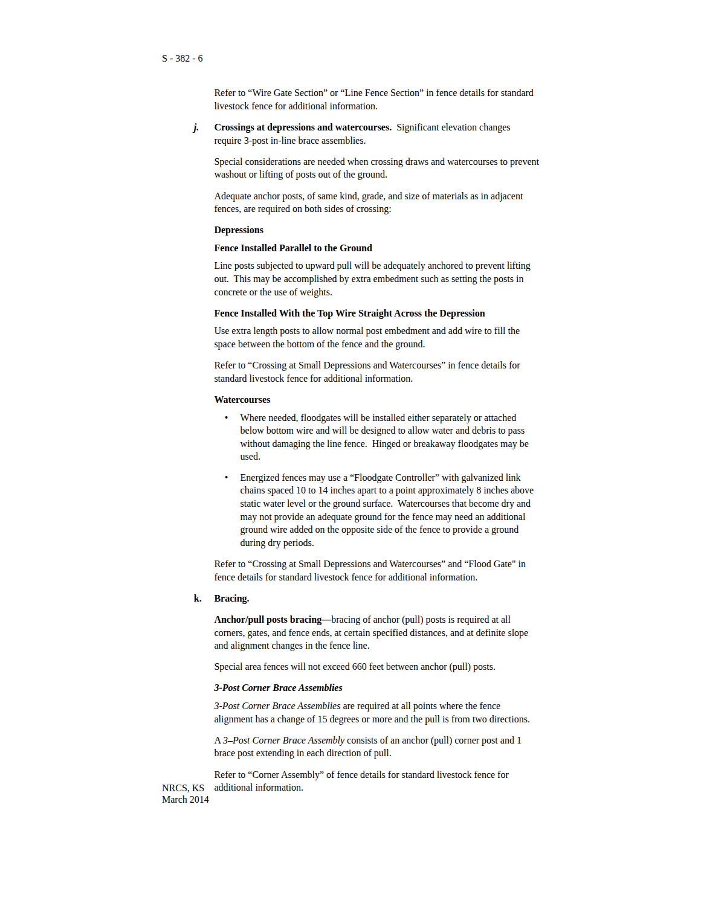S - 382 - 6
Refer to “Wire Gate Section” or “Line Fence Section” in fence details for standard livestock fence for additional information.
j.
Crossings at depressions and watercourses. Significant elevation changes require 3-post in-line brace assemblies.
Special considerations are needed when crossing draws and watercourses to prevent washout or lifting of posts out of the ground.
Adequate anchor posts, of same kind, grade, and size of materials as in adjacent fences, are required on both sides of crossing:
Depressions
Fence Installed Parallel to the Ground
Line posts subjected to upward pull will be adequately anchored to prevent lifting out. This may be accomplished by extra embedment such as setting the posts in concrete or the use of weights.
Fence Installed With the Top Wire Straight Across the Depression
Use extra length posts to allow normal post embedment and add wire to fill the space between the bottom of the fence and the ground.
Refer to “Crossing at Small Depressions and Watercourses” in fence details for standard livestock fence for additional information.
Watercourses
Where needed, floodgates will be installed either separately or attached below bottom wire and will be designed to allow water and debris to pass without damaging the line fence. Hinged or breakaway floodgates may be used.
Energized fences may use a “Floodgate Controller” with galvanized link chains spaced 10 to 14 inches apart to a point approximately 8 inches above static water level or the ground surface. Watercourses that become dry and may not provide an adequate ground for the fence may need an additional ground wire added on the opposite side of the fence to provide a ground during dry periods.
Refer to “Crossing at Small Depressions and Watercourses” and “Flood Gate" in fence details for standard livestock fence for additional information.
k.
Bracing.
Anchor/pull posts bracing—bracing of anchor (pull) posts is required at all corners, gates, and fence ends, at certain specified distances, and at definite slope and alignment changes in the fence line.
Special area fences will not exceed 660 feet between anchor (pull) posts.
3-Post Corner Brace Assemblies
3-Post Corner Brace Assemblies are required at all points where the fence alignment has a change of 15 degrees or more and the pull is from two directions.
A 3–Post Corner Brace Assembly consists of an anchor (pull) corner post and 1 brace post extending in each direction of pull.
Refer to “Corner Assembly” of fence details for standard livestock fence for additional information.
NRCS, KS
March 2014